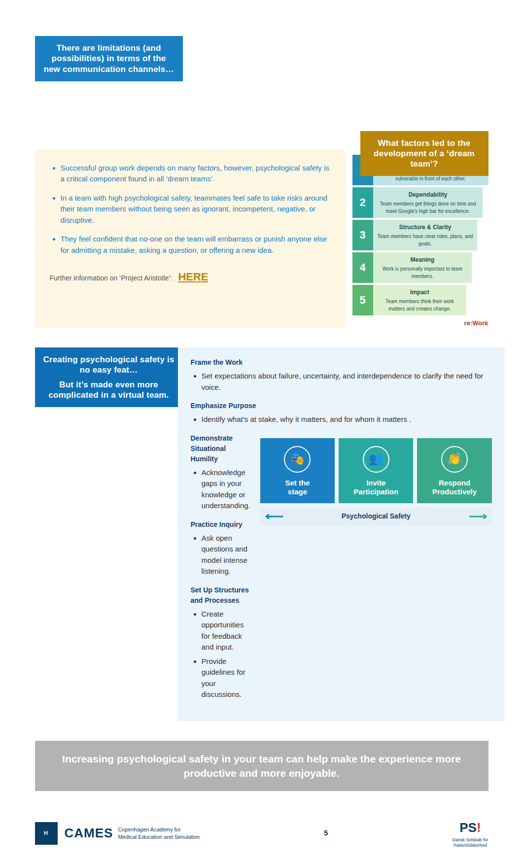There are limitations (and possibilities) in terms of the new communication channels…
We recommend an early discussion of whether the group should develop a set of ground rules for your ongoing collaboration, this may include things like:
Is it ok to take screen shots, how should people contribute to a conversation (can they interrupt), should cameras always be on, should people use ‘mute’ when not speaking, etc.
What factors led to the development of a ‘dream team’?
Successful group work depends on many factors, however, psychological safety is a critical component found in all ‘dream teams’.
In a team with high psychological safety, teammates feel safe to take risks around their team members without being seen as ignorant, incompetent, negative, or disruptive.
They feel confident that no-one on the team will embarrass or punish anyone else for admitting a mistake, asking a question, or offering a new idea.
Further information on ‘Project Aristotle’: HERE
1
Psychological Safety Team members feel safe to take risks and be vulnerable in front of each other.
2
Dependability Team members get things done on time and meet Google's high bar for excellence.
3
Structure & Clarity Team members have clear roles, plans, and goals.
4
Meaning Work is personally important to team members.
5
Impact Team members think their work matters and creates change.
re:Work
Creating psychological safety is no easy feat… But it’s made even more complicated in a virtual team.
Frame the Work
Set expectations about failure, uncertainty, and interdependence to clarify the need for voice.
Emphasize Purpose
Identify what’s at stake, why it matters, and for whom it matters .
Demonstrate Situational Humility
Acknowledge gaps in your knowledge or understanding.
Practice Inquiry
Ask open questions and model intense listening.
Set Up Structures and Processes
Create opportunities for feedback and input.
Provide guidelines for your discussions.
🎭
Set the
stage
👥
Invite
Participation
👏
Respond
Productively
⟵ Psychological Safety ⟶
Increasing psychological safety in your team can help make the experience more productive and more enjoyable.
H
CAMES
Copenhagen Academy for
Medical Education and Simulation
5
PS!
Dansk Selskab for
PatientSikkerhed